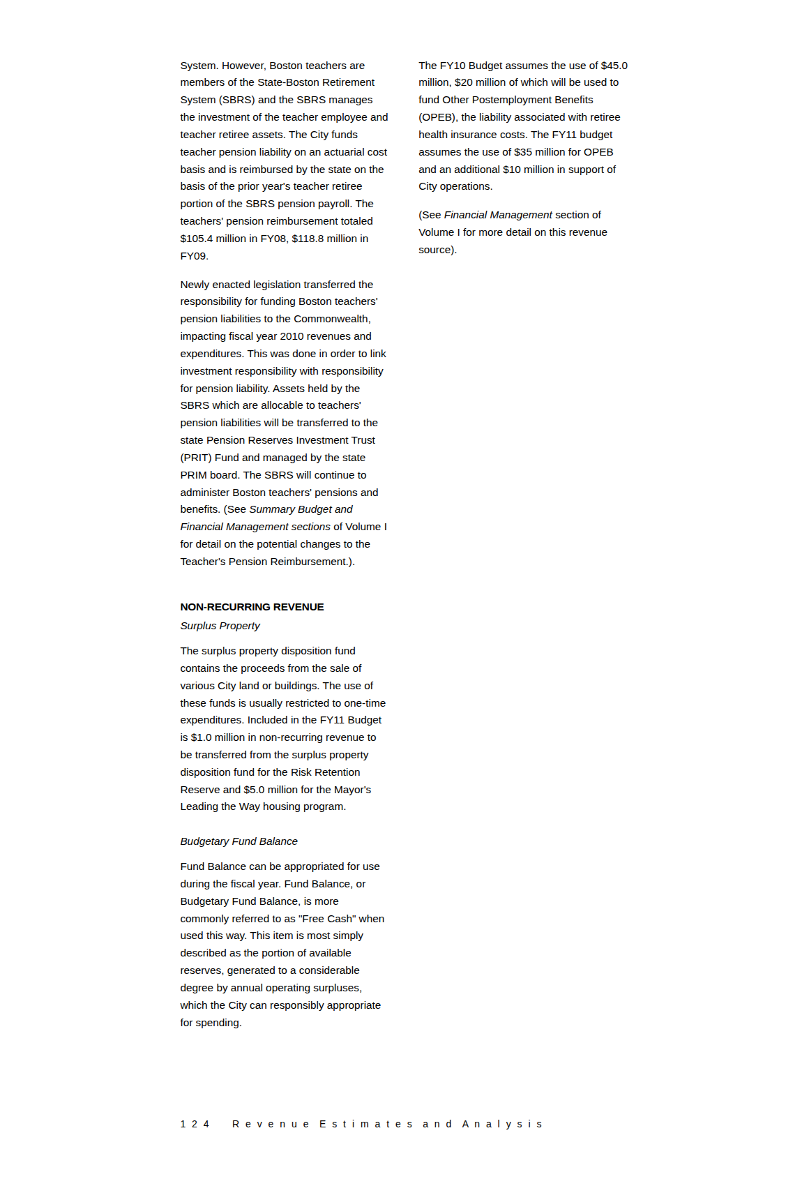System. However, Boston teachers are members of the State-Boston Retirement System (SBRS) and the SBRS manages the investment of the teacher employee and teacher retiree assets. The City funds teacher pension liability on an actuarial cost basis and is reimbursed by the state on the basis of the prior year's teacher retiree portion of the SBRS pension payroll. The teachers' pension reimbursement totaled $105.4 million in FY08, $118.8 million in FY09.
Newly enacted legislation transferred the responsibility for funding Boston teachers' pension liabilities to the Commonwealth, impacting fiscal year 2010 revenues and expenditures. This was done in order to link investment responsibility with responsibility for pension liability. Assets held by the SBRS which are allocable to teachers' pension liabilities will be transferred to the state Pension Reserves Investment Trust (PRIT) Fund and managed by the state PRIM board. The SBRS will continue to administer Boston teachers' pensions and benefits. (See Summary Budget and Financial Management sections of Volume I for detail on the potential changes to the Teacher's Pension Reimbursement.).
NON-RECURRING REVENUE
Surplus Property
The surplus property disposition fund contains the proceeds from the sale of various City land or buildings. The use of these funds is usually restricted to one-time expenditures. Included in the FY11 Budget is $1.0 million in non-recurring revenue to be transferred from the surplus property disposition fund for the Risk Retention Reserve and $5.0 million for the Mayor's Leading the Way housing program.
Budgetary Fund Balance
Fund Balance can be appropriated for use during the fiscal year. Fund Balance, or Budgetary Fund Balance, is more commonly referred to as "Free Cash" when used this way. This item is most simply described as the portion of available reserves, generated to a considerable degree by annual operating surpluses, which the City can responsibly appropriate for spending.
The FY10 Budget assumes the use of $45.0 million, $20 million of which will be used to fund Other Postemployment Benefits (OPEB), the liability associated with retiree health insurance costs. The FY11 budget assumes the use of $35 million for OPEB and an additional $10 million in support of City operations.
(See Financial Management section of Volume I for more detail on this revenue source).
1 2 4 R e v e n u e E s t i m a t e s a n d A n a l y s i s